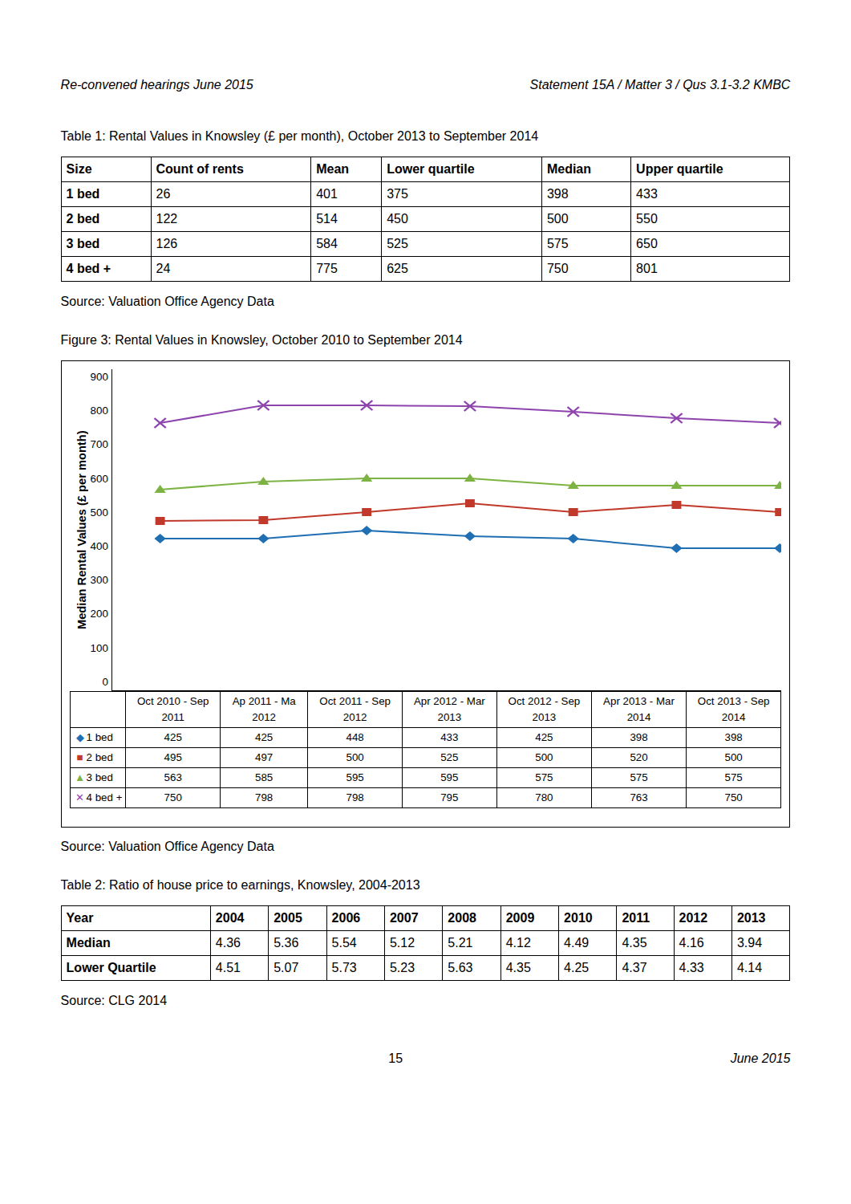Re-convened hearings June 2015 Statement 15A / Matter 3 / Qus 3.1-3.2 KMBC
Table 1: Rental Values in Knowsley (£ per month), October 2013 to September 2014
| Size | Count of rents | Mean | Lower quartile | Median | Upper quartile |
| --- | --- | --- | --- | --- | --- |
| 1 bed | 26 | 401 | 375 | 398 | 433 |
| 2 bed | 122 | 514 | 450 | 500 | 550 |
| 3 bed | 126 | 584 | 525 | 575 | 650 |
| 4 bed + | 24 | 775 | 625 | 750 | 801 |
Source: Valuation Office Agency Data
Figure 3: Rental Values in Knowsley, October 2010 to September 2014
Median Rental Values (£ per month)
900 800 700 600 500 400 300 200 100 0
| | Oct 2010 - Sep 2011 | Ap 2011 - Ma 2012 | Oct 2011 - Sep 2012 | Apr 2012 - Mar 2013 | Oct 2012 - Sep 2013 | Apr 2013 - Mar 2014 | Oct 2013 - Sep 2014 |
| --- | --- | --- | --- | --- | --- | --- | --- |
| ◆ 1 bed | 425 | 425 | 448 | 433 | 425 | 398 | 398 |
| ■ 2 bed | 495 | 497 | 500 | 525 | 500 | 520 | 500 |
| ▲ 3 bed | 563 | 585 | 595 | 595 | 575 | 575 | 575 |
| ✕ 4 bed + | 750 | 798 | 798 | 795 | 780 | 763 | 750 |
Source: Valuation Office Agency Data
Table 2: Ratio of house price to earnings, Knowsley, 2004-2013
| Year | 2004 | 2005 | 2006 | 2007 | 2008 | 2009 | 2010 | 2011 | 2012 | 2013 |
| --- | --- | --- | --- | --- | --- | --- | --- | --- | --- | --- |
| Median | 4.36 | 5.36 | 5.54 | 5.12 | 5.21 | 4.12 | 4.49 | 4.35 | 4.16 | 3.94 |
| Lower Quartile | 4.51 | 5.07 | 5.73 | 5.23 | 5.63 | 4.35 | 4.25 | 4.37 | 4.33 | 4.14 |
Source: CLG 2014
15 June 2015